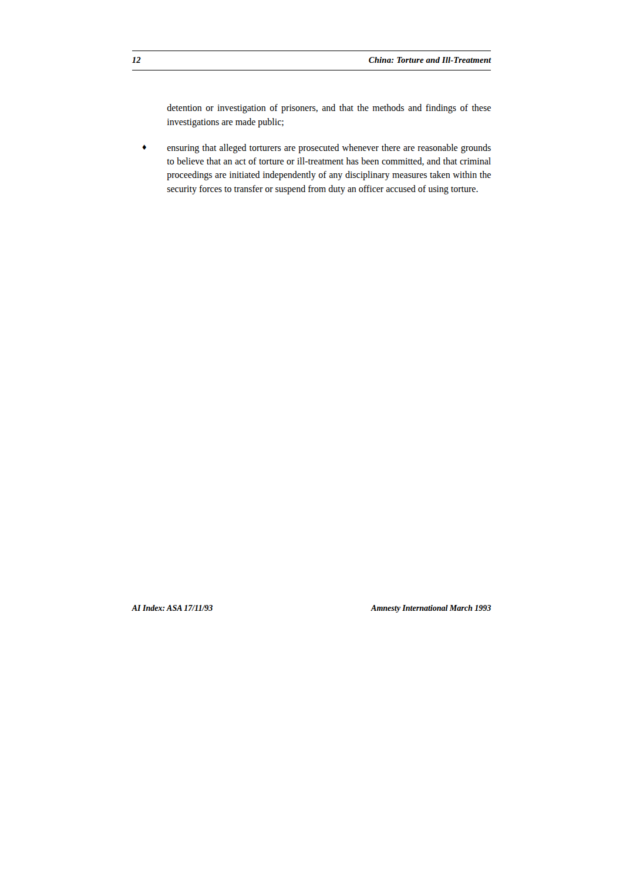12
China: Torture and Ill-Treatment
detention or investigation of prisoners, and that the methods and findings of these investigations are made public;
ensuring that alleged torturers are prosecuted whenever there are reasonable grounds to believe that an act of torture or ill-treatment has been committed, and that criminal proceedings are initiated independently of any disciplinary measures taken within the security forces to transfer or suspend from duty an officer accused of using torture.
AI Index: ASA 17/11/93
Amnesty International March 1993